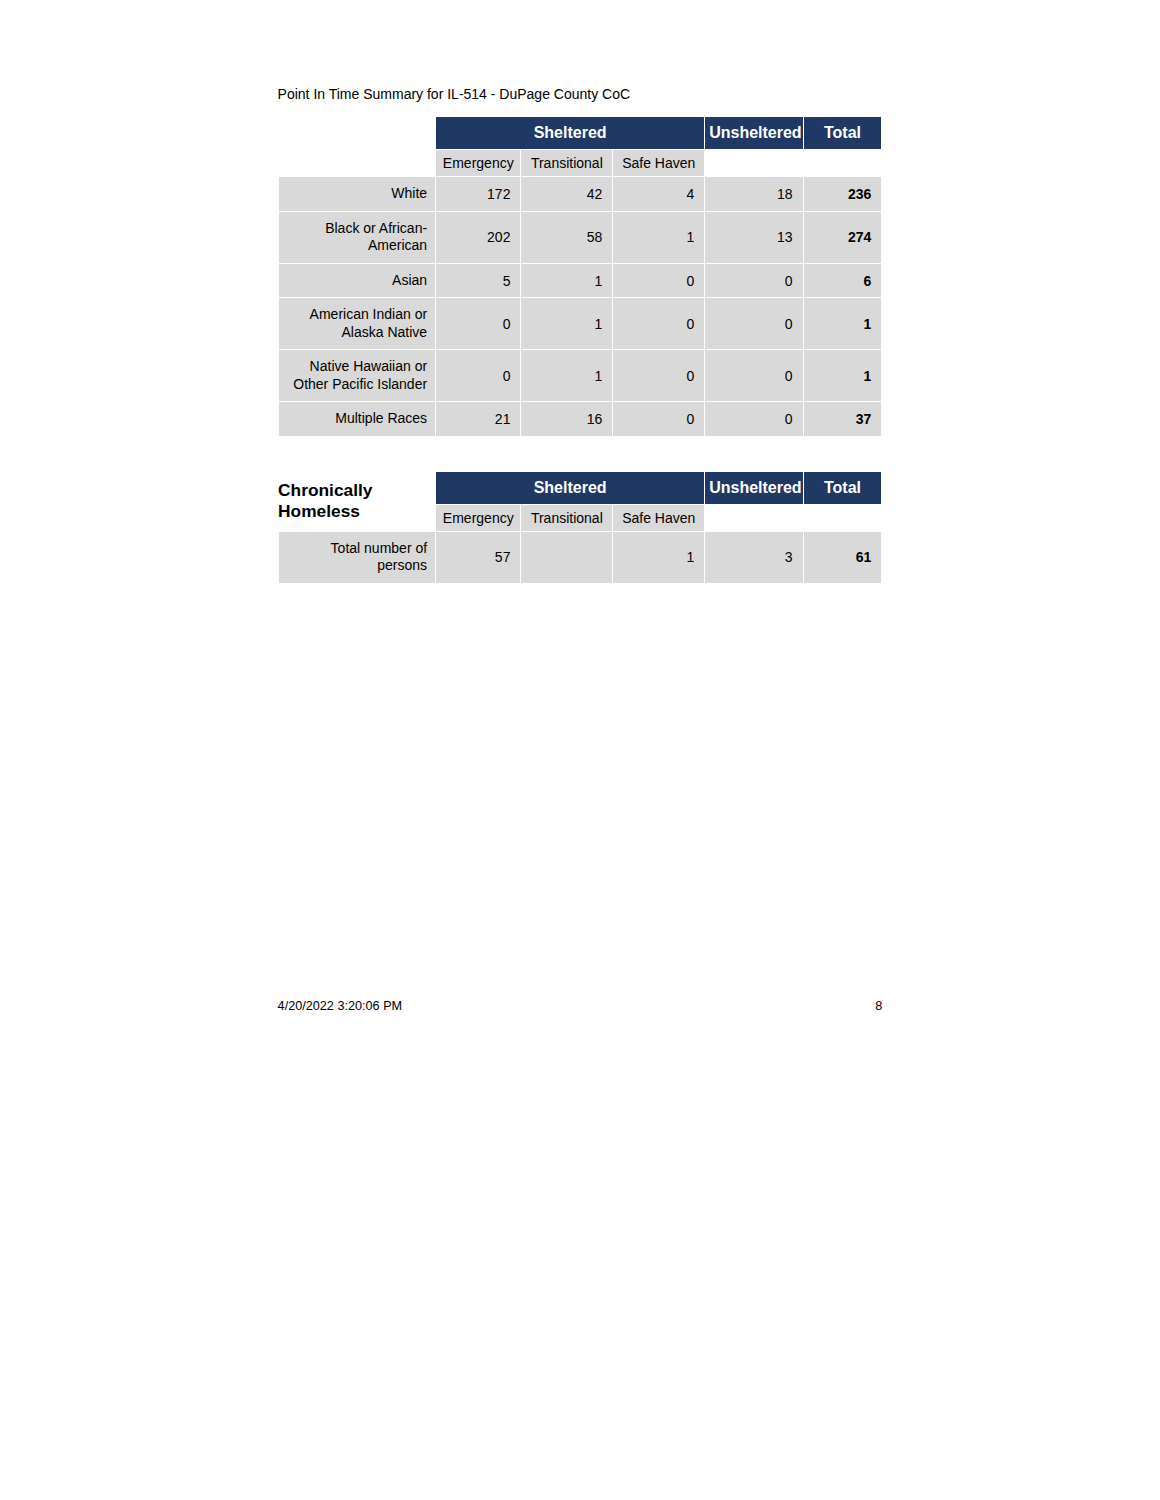Point In Time Summary for IL-514 - DuPage County CoC
| | Sheltered | Unsheltered | Total |
| | Emergency | Transitional | Safe Haven | | |
| White | 172 | 42 | 4 | 18 | 236 |
| Black or African- American | 202 | 58 | 1 | 13 | 274 |
| Asian | 5 | 1 | 0 | 0 | 6 |
| American Indian or Alaska Native | 0 | 1 | 0 | 0 | 1 |
| Native Hawaiian or Other Pacific Islander | 0 | 1 | 0 | 0 | 1 |
| Multiple Races | 21 | 16 | 0 | 0 | 37 |
| Chronically Homeless | Sheltered | Unsheltered | Total |
| Emergency | Transitional | Safe Haven | | |
| Total number of persons | 57 | | 1 | 3 | 61 |
4/20/2022 3:20:06 PM 8